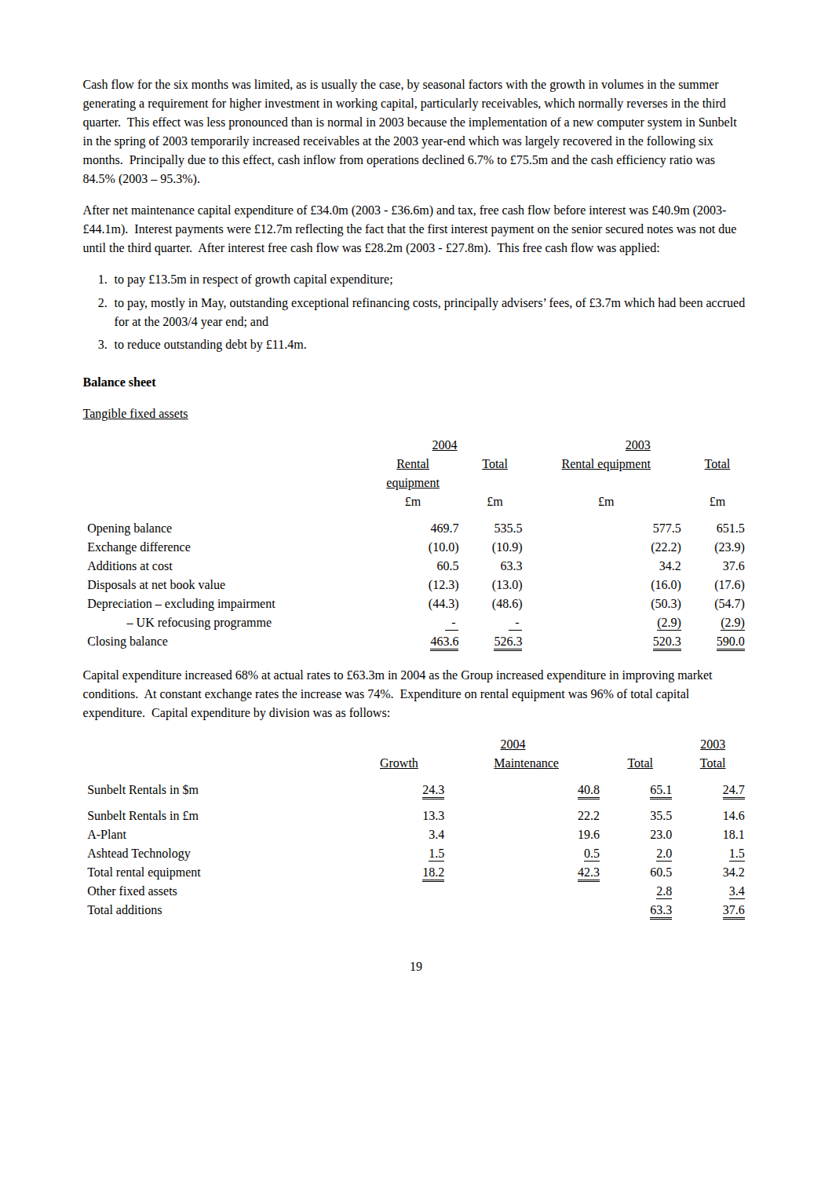Cash flow for the six months was limited, as is usually the case, by seasonal factors with the growth in volumes in the summer generating a requirement for higher investment in working capital, particularly receivables, which normally reverses in the third quarter. This effect was less pronounced than is normal in 2003 because the implementation of a new computer system in Sunbelt in the spring of 2003 temporarily increased receivables at the 2003 year-end which was largely recovered in the following six months. Principally due to this effect, cash inflow from operations declined 6.7% to £75.5m and the cash efficiency ratio was 84.5% (2003 – 95.3%).
After net maintenance capital expenditure of £34.0m (2003 - £36.6m) and tax, free cash flow before interest was £40.9m (2003- £44.1m). Interest payments were £12.7m reflecting the fact that the first interest payment on the senior secured notes was not due until the third quarter. After interest free cash flow was £28.2m (2003 - £27.8m). This free cash flow was applied:
to pay £13.5m in respect of growth capital expenditure;
to pay, mostly in May, outstanding exceptional refinancing costs, principally advisers’ fees, of £3.7m which had been accrued for at the 2003/4 year end; and
to reduce outstanding debt by £11.4m.
Balance sheet
Tangible fixed assets
| | 2004 | 2003 |
| | Rental | Total | Rental equipment | Total |
| | equipment | | | |
| | £m | £m | £m | £m |
| Opening balance | 469.7 | 535.5 | 577.5 | 651.5 |
| Exchange difference | (10.0) | (10.9) | (22.2) | (23.9) |
| Additions at cost | 60.5 | 63.3 | 34.2 | 37.6 |
| Disposals at net book value | (12.3) | (13.0) | (16.0) | (17.6) |
| Depreciation – excluding impairment | (44.3) | (48.6) | (50.3) | (54.7) |
| – UK refocusing programme | - | - | (2.9) | (2.9) |
| Closing balance | 463.6 | 526.3 | 520.3 | 590.0 |
Capital expenditure increased 68% at actual rates to £63.3m in 2004 as the Group increased expenditure in improving market conditions. At constant exchange rates the increase was 74%. Expenditure on rental equipment was 96% of total capital expenditure. Capital expenditure by division was as follows:
| | 2004 | 2003 |
| | Growth | Maintenance | Total | Total |
| Sunbelt Rentals in $m | 24.3 | 40.8 | 65.1 | 24.7 |
| Sunbelt Rentals in £m | 13.3 | 22.2 | 35.5 | 14.6 |
| A-Plant | 3.4 | 19.6 | 23.0 | 18.1 |
| Ashtead Technology | 1.5 | 0.5 | 2.0 | 1.5 |
| Total rental equipment | 18.2 | 42.3 | 60.5 | 34.2 |
| Other fixed assets | | | 2.8 | 3.4 |
| Total additions | | | 63.3 | 37.6 |
19